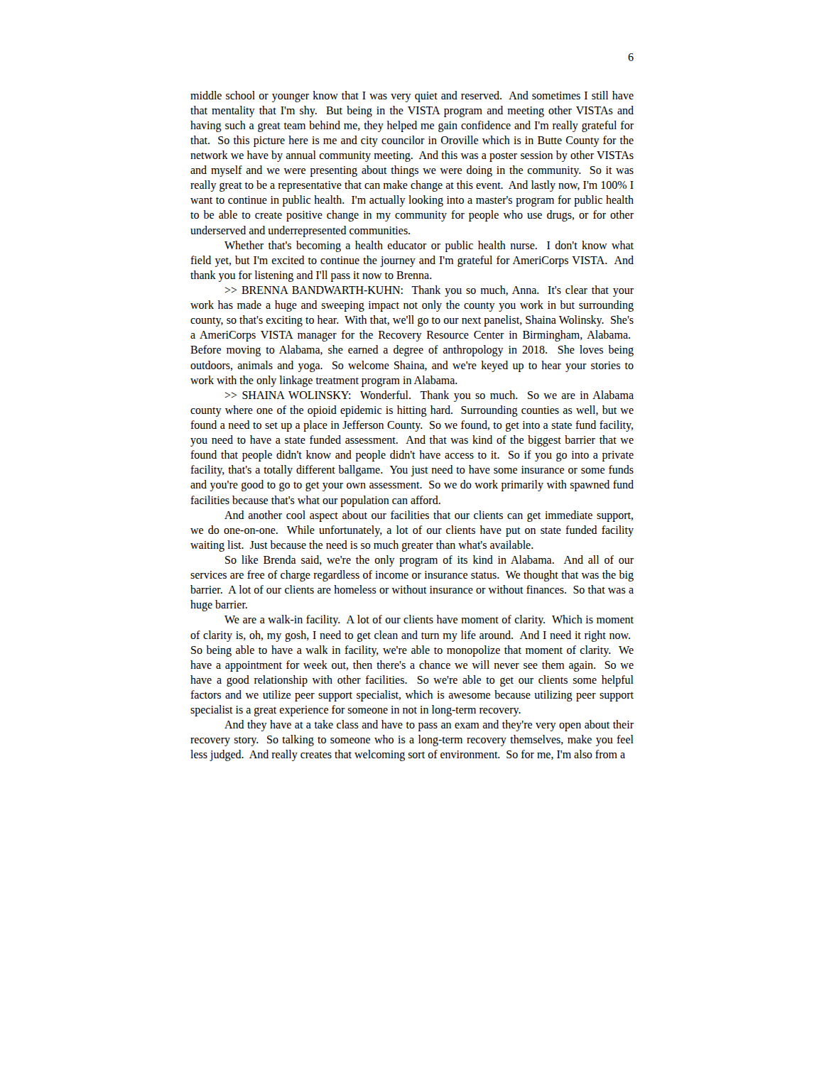6
middle school or younger know that I was very quiet and reserved. And sometimes I still have that mentality that I'm shy. But being in the VISTA program and meeting other VISTAs and having such a great team behind me, they helped me gain confidence and I'm really grateful for that. So this picture here is me and city councilor in Oroville which is in Butte County for the network we have by annual community meeting. And this was a poster session by other VISTAs and myself and we were presenting about things we were doing in the community. So it was really great to be a representative that can make change at this event. And lastly now, I'm 100% I want to continue in public health. I'm actually looking into a master's program for public health to be able to create positive change in my community for people who use drugs, or for other underserved and underrepresented communities.
Whether that's becoming a health educator or public health nurse. I don't know what field yet, but I'm excited to continue the journey and I'm grateful for AmeriCorps VISTA. And thank you for listening and I'll pass it now to Brenna.
>> BRENNA BANDWARTH-KUHN: Thank you so much, Anna. It's clear that your work has made a huge and sweeping impact not only the county you work in but surrounding county, so that's exciting to hear. With that, we'll go to our next panelist, Shaina Wolinsky. She's a AmeriCorps VISTA manager for the Recovery Resource Center in Birmingham, Alabama. Before moving to Alabama, she earned a degree of anthropology in 2018. She loves being outdoors, animals and yoga. So welcome Shaina, and we're keyed up to hear your stories to work with the only linkage treatment program in Alabama.
>> SHAINA WOLINSKY: Wonderful. Thank you so much. So we are in Alabama county where one of the opioid epidemic is hitting hard. Surrounding counties as well, but we found a need to set up a place in Jefferson County. So we found, to get into a state fund facility, you need to have a state funded assessment. And that was kind of the biggest barrier that we found that people didn't know and people didn't have access to it. So if you go into a private facility, that's a totally different ballgame. You just need to have some insurance or some funds and you're good to go to get your own assessment. So we do work primarily with spawned fund facilities because that's what our population can afford.
And another cool aspect about our facilities that our clients can get immediate support, we do one-on-one. While unfortunately, a lot of our clients have put on state funded facility waiting list. Just because the need is so much greater than what's available.
So like Brenda said, we're the only program of its kind in Alabama. And all of our services are free of charge regardless of income or insurance status. We thought that was the big barrier. A lot of our clients are homeless or without insurance or without finances. So that was a huge barrier.
We are a walk-in facility. A lot of our clients have moment of clarity. Which is moment of clarity is, oh, my gosh, I need to get clean and turn my life around. And I need it right now. So being able to have a walk in facility, we're able to monopolize that moment of clarity. We have a appointment for week out, then there's a chance we will never see them again. So we have a good relationship with other facilities. So we're able to get our clients some helpful factors and we utilize peer support specialist, which is awesome because utilizing peer support specialist is a great experience for someone in not in long-term recovery.
And they have at a take class and have to pass an exam and they're very open about their recovery story. So talking to someone who is a long-term recovery themselves, make you feel less judged. And really creates that welcoming sort of environment. So for me, I'm also from a